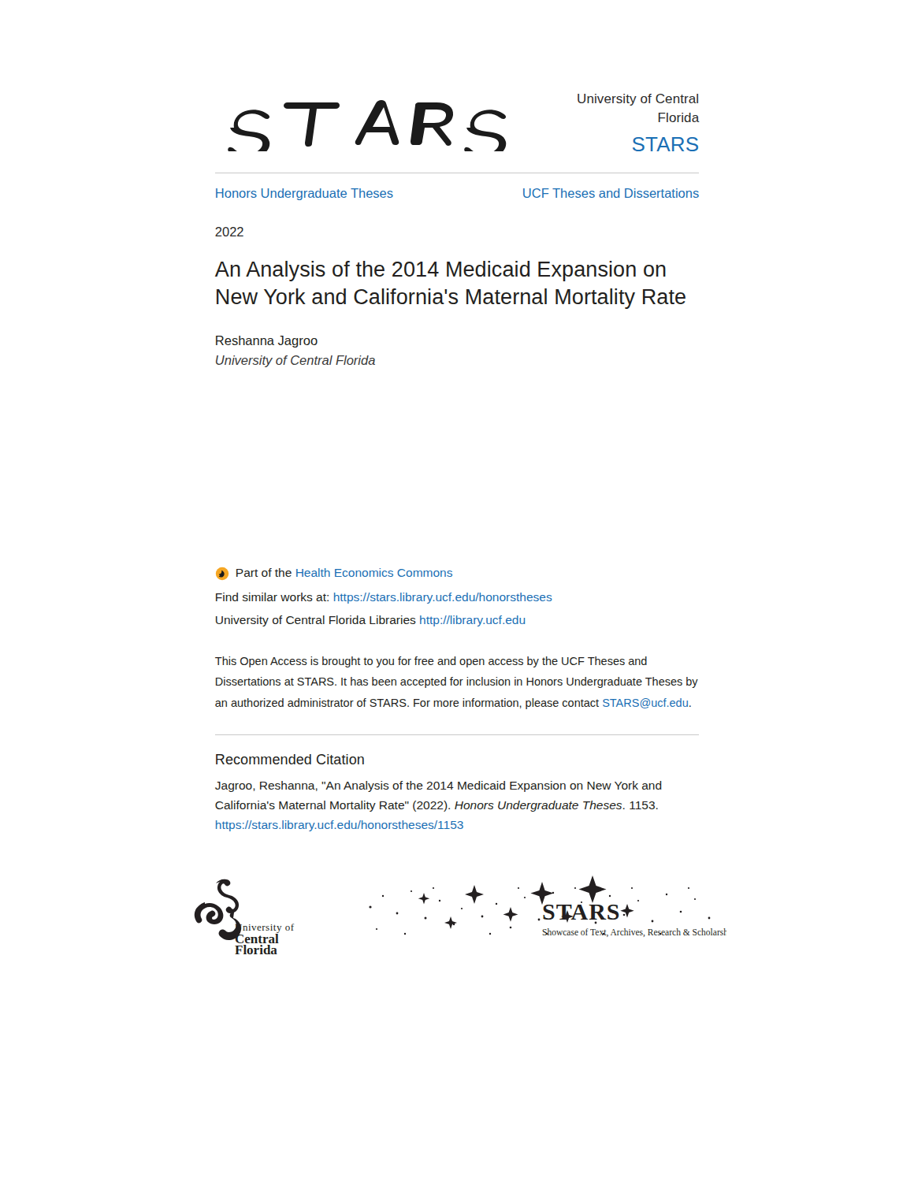University of Central Florida
STARS
Honors Undergraduate Theses
UCF Theses and Dissertations
2022
An Analysis of the 2014 Medicaid Expansion on New York and California's Maternal Mortality Rate
Reshanna Jagroo University of Central Florida
Part of the Health Economics Commons
Find similar works at: https://stars.library.ucf.edu/honorstheses
University of Central Florida Libraries http://library.ucf.edu
This Open Access is brought to you for free and open access by the UCF Theses and Dissertations at STARS. It has been accepted for inclusion in Honors Undergraduate Theses by an authorized administrator of STARS. For more information, please contact STARS@ucf.edu.
Recommended Citation
Jagroo, Reshanna, "An Analysis of the 2014 Medicaid Expansion on New York and California's Maternal Mortality Rate" (2022). Honors Undergraduate Theses. 1153.
https://stars.library.ucf.edu/honorstheses/1153
University of Central Florida
STARS Showcase of Text, Archives, Research & Scholarship